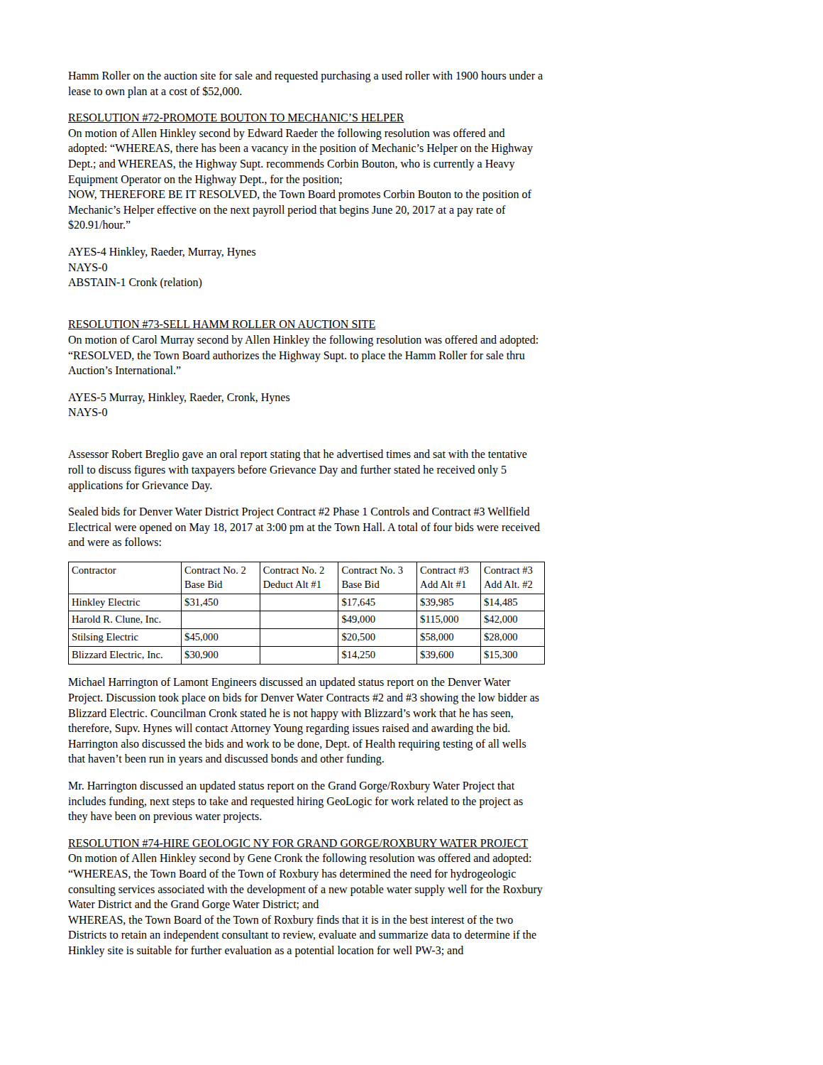Hamm Roller on the auction site for sale and requested purchasing a used roller with 1900 hours under a lease to own plan at a cost of $52,000.
RESOLUTION #72-PROMOTE BOUTON TO MECHANIC’S HELPER
On motion of Allen Hinkley second by Edward Raeder the following resolution was offered and adopted: “WHEREAS, there has been a vacancy in the position of Mechanic’s Helper on the Highway Dept.; and WHEREAS, the Highway Supt. recommends Corbin Bouton, who is currently a Heavy Equipment Operator on the Highway Dept., for the position;
NOW, THEREFORE BE IT RESOLVED, the Town Board promotes Corbin Bouton to the position of Mechanic’s Helper effective on the next payroll period that begins June 20, 2017 at a pay rate of $20.91/hour.”
AYES-4 Hinkley, Raeder, Murray, Hynes
NAYS-0
ABSTAIN-1 Cronk (relation)
RESOLUTION #73-SELL HAMM ROLLER ON AUCTION SITE
On motion of Carol Murray second by Allen Hinkley the following resolution was offered and adopted: “RESOLVED, the Town Board authorizes the Highway Supt. to place the Hamm Roller for sale thru Auction’s International.”
AYES-5 Murray, Hinkley, Raeder, Cronk, Hynes
NAYS-0
Assessor Robert Breglio gave an oral report stating that he advertised times and sat with the tentative roll to discuss figures with taxpayers before Grievance Day and further stated he received only 5 applications for Grievance Day.
Sealed bids for Denver Water District Project Contract #2 Phase 1 Controls and Contract #3 Wellfield Electrical were opened on May 18, 2017 at 3:00 pm at the Town Hall. A total of four bids were received and were as follows:
| Contractor | Contract No. 2 Base Bid | Contract No. 2 Deduct Alt #1 | Contract No. 3 Base Bid | Contract #3 Add Alt #1 | Contract #3 Add Alt. #2 |
| --- | --- | --- | --- | --- | --- |
| Hinkley Electric | $31,450 | | $17,645 | $39,985 | $14,485 |
| Harold R. Clune, Inc. | | | $49,000 | $115,000 | $42,000 |
| Stilsing Electric | $45,000 | | $20,500 | $58,000 | $28,000 |
| Blizzard Electric, Inc. | $30,900 | | $14,250 | $39,600 | $15,300 |
Michael Harrington of Lamont Engineers discussed an updated status report on the Denver Water Project. Discussion took place on bids for Denver Water Contracts #2 and #3 showing the low bidder as Blizzard Electric. Councilman Cronk stated he is not happy with Blizzard’s work that he has seen, therefore, Supv. Hynes will contact Attorney Young regarding issues raised and awarding the bid. Harrington also discussed the bids and work to be done, Dept. of Health requiring testing of all wells that haven’t been run in years and discussed bonds and other funding.
Mr. Harrington discussed an updated status report on the Grand Gorge/Roxbury Water Project that includes funding, next steps to take and requested hiring GeoLogic for work related to the project as they have been on previous water projects.
RESOLUTION #74-HIRE GEOLOGIC NY FOR GRAND GORGE/ROXBURY WATER PROJECT
On motion of Allen Hinkley second by Gene Cronk the following resolution was offered and adopted: “WHEREAS, the Town Board of the Town of Roxbury has determined the need for hydrogeologic consulting services associated with the development of a new potable water supply well for the Roxbury Water District and the Grand Gorge Water District; and
WHEREAS, the Town Board of the Town of Roxbury finds that it is in the best interest of the two Districts to retain an independent consultant to review, evaluate and summarize data to determine if the Hinkley site is suitable for further evaluation as a potential location for well PW-3; and